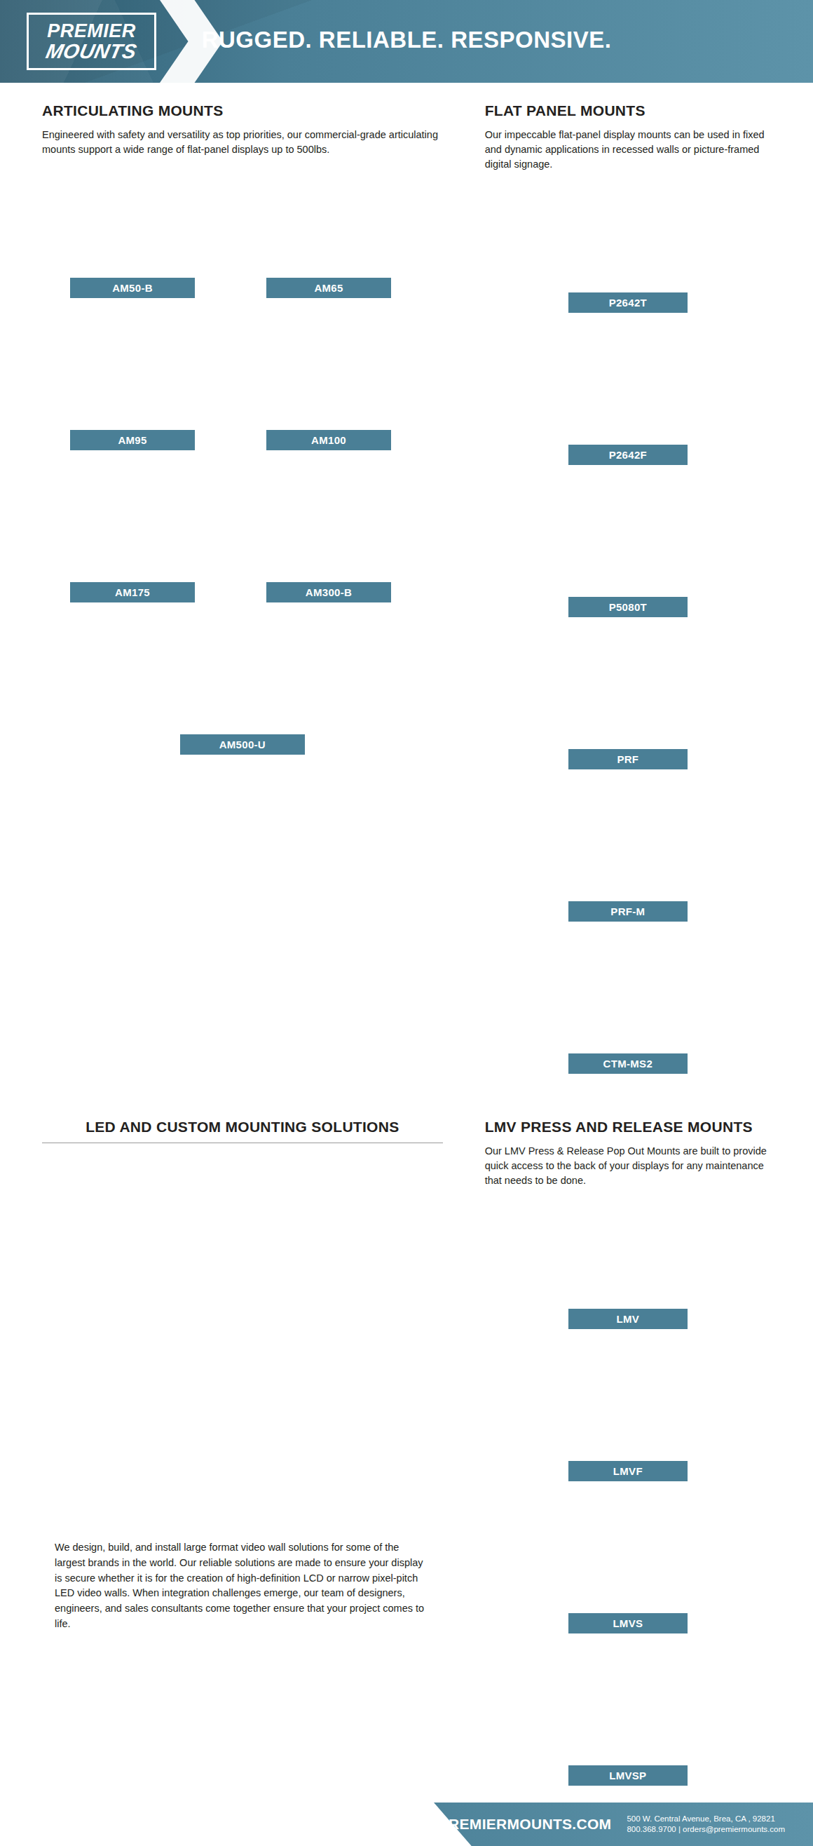PREMIER MOUNTS
RUGGED. RELIABLE. RESPONSIVE.
Articulating Mounts
Engineered with safety and versatility as top priorities, our commercial-grade articulating mounts support a wide range of flat-panel displays up to 500lbs.
AM50-B
AM65
AM95
AM100
AM175
AM300-B
AM500-U
Flat Panel Mounts
Our impeccable flat-panel display mounts can be used in fixed and dynamic applications in recessed walls or picture-framed digital signage.
P2642T
P2642F
P5080T
PRF
PRF-M
CTM-MS2
LED and Custom Mounting Solutions
We design, build, and install large format video wall solutions for some of the largest brands in the world. Our reliable solutions are made to ensure your display is secure whether it is for the creation of high-definition LCD or narrow pixel-pitch LED video walls. When integration challenges emerge, our team of designers, engineers, and sales consultants come together ensure that your project comes to life.
LMV Press and Release Mounts
Our LMV Press & Release Pop Out Mounts are built to provide quick access to the back of your displays for any maintenance that needs to be done.
LMV
LMVF
LMVS
LMVSP
PREMIERMOUNTS.COM
500 W. Central Avenue, Brea, CA , 92821
800.368.9700 | orders@premiermounts.com